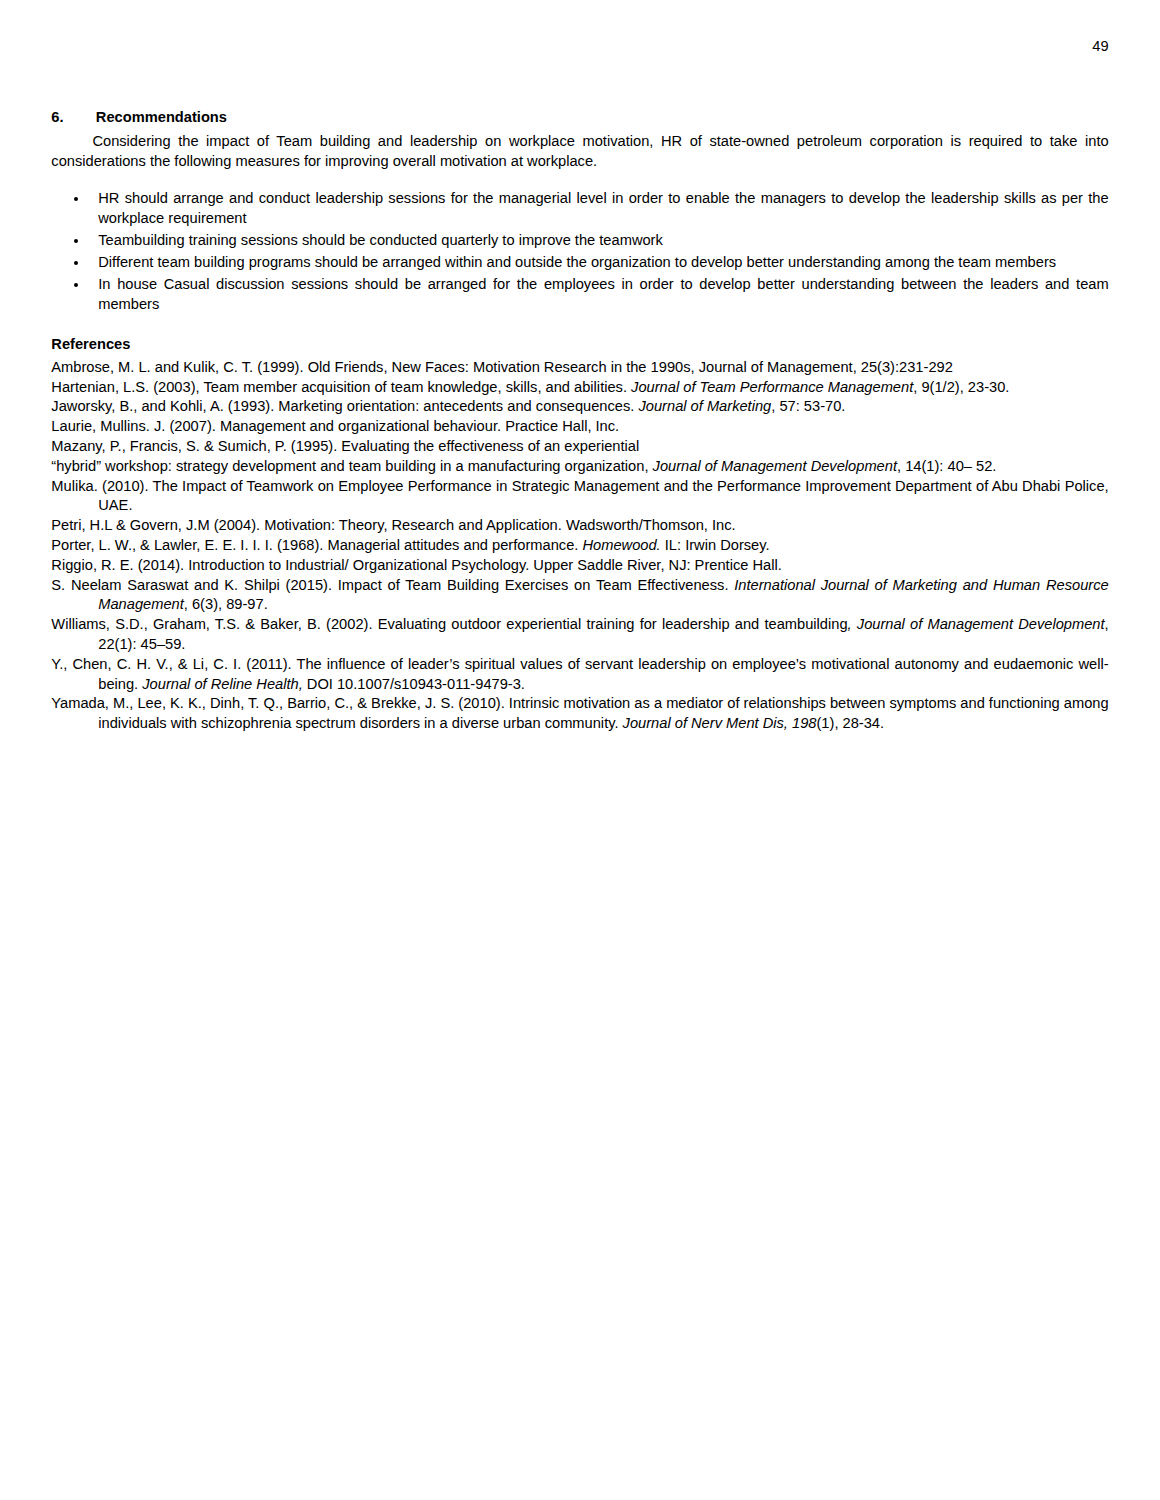49
6. Recommendations
Considering the impact of Team building and leadership on workplace motivation, HR of state-owned petroleum corporation is required to take into considerations the following measures for improving overall motivation at workplace.
HR should arrange and conduct leadership sessions for the managerial level in order to enable the managers to develop the leadership skills as per the workplace requirement
Teambuilding training sessions should be conducted quarterly to improve the teamwork
Different team building programs should be arranged within and outside the organization to develop better understanding among the team members
In house Casual discussion sessions should be arranged for the employees in order to develop better understanding between the leaders and team members
References
Ambrose, M. L. and Kulik, C. T. (1999). Old Friends, New Faces: Motivation Research in the 1990s, Journal of Management, 25(3):231-292
Hartenian, L.S. (2003), Team member acquisition of team knowledge, skills, and abilities. Journal of Team Performance Management, 9(1/2), 23-30.
Jaworsky, B., and Kohli, A. (1993). Marketing orientation: antecedents and consequences. Journal of Marketing, 57: 53-70.
Laurie, Mullins. J. (2007). Management and organizational behaviour. Practice Hall, Inc.
Mazany, P., Francis, S. & Sumich, P. (1995). Evaluating the effectiveness of an experiential
“hybrid” workshop: strategy development and team building in a manufacturing organization, Journal of Management Development, 14(1): 40– 52.
Mulika. (2010). The Impact of Teamwork on Employee Performance in Strategic Management and the Performance Improvement Department of Abu Dhabi Police, UAE.
Petri, H.L & Govern, J.M (2004). Motivation: Theory, Research and Application. Wadsworth/Thomson, Inc.
Porter, L. W., & Lawler, E. E. I. I. I. (1968). Managerial attitudes and performance. Homewood. IL: Irwin Dorsey.
Riggio, R. E. (2014). Introduction to Industrial/ Organizational Psychology. Upper Saddle River, NJ: Prentice Hall.
S. Neelam Saraswat and K. Shilpi (2015). Impact of Team Building Exercises on Team Effectiveness. International Journal of Marketing and Human Resource Management, 6(3), 89-97.
Williams, S.D., Graham, T.S. & Baker, B. (2002). Evaluating outdoor experiential training for leadership and teambuilding, Journal of Management Development, 22(1): 45–59.
Y., Chen, C. H. V., & Li, C. I. (2011). The influence of leader’s spiritual values of servant leadership on employee’s motivational autonomy and eudaemonic well-being. Journal of Reline Health, DOI 10.1007/s10943-011-9479-3.
Yamada, M., Lee, K. K., Dinh, T. Q., Barrio, C., & Brekke, J. S. (2010). Intrinsic motivation as a mediator of relationships between symptoms and functioning among individuals with schizophrenia spectrum disorders in a diverse urban community. Journal of Nerv Ment Dis, 198(1), 28-34.